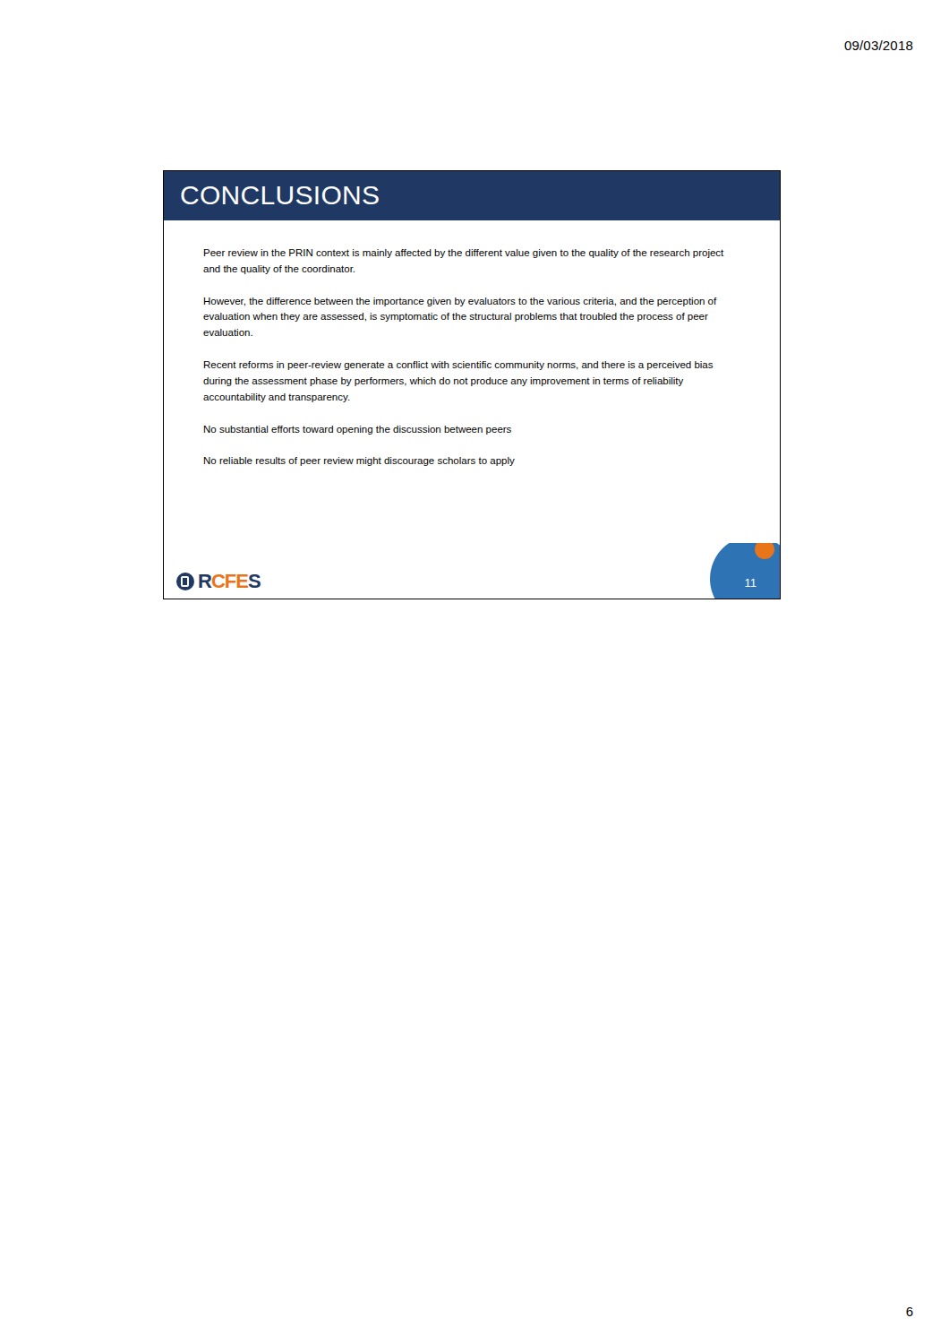09/03/2018
CONCLUSIONS
Peer review in the PRIN context is mainly affected by the different value given to the quality of the research project and the quality of the coordinator.
However, the difference between the importance given by evaluators to the various criteria, and the perception of evaluation when they are assessed, is symptomatic of the structural problems that troubled the process of peer evaluation.
Recent reforms in peer-review generate a conflict with scientific community norms, and there is a perceived bias during the assessment phase by performers, which do not produce any improvement in terms of reliability accountability and transparency.
No substantial efforts toward opening the discussion between peers
No reliable results of peer review might discourage scholars to apply
RCFES
11
6